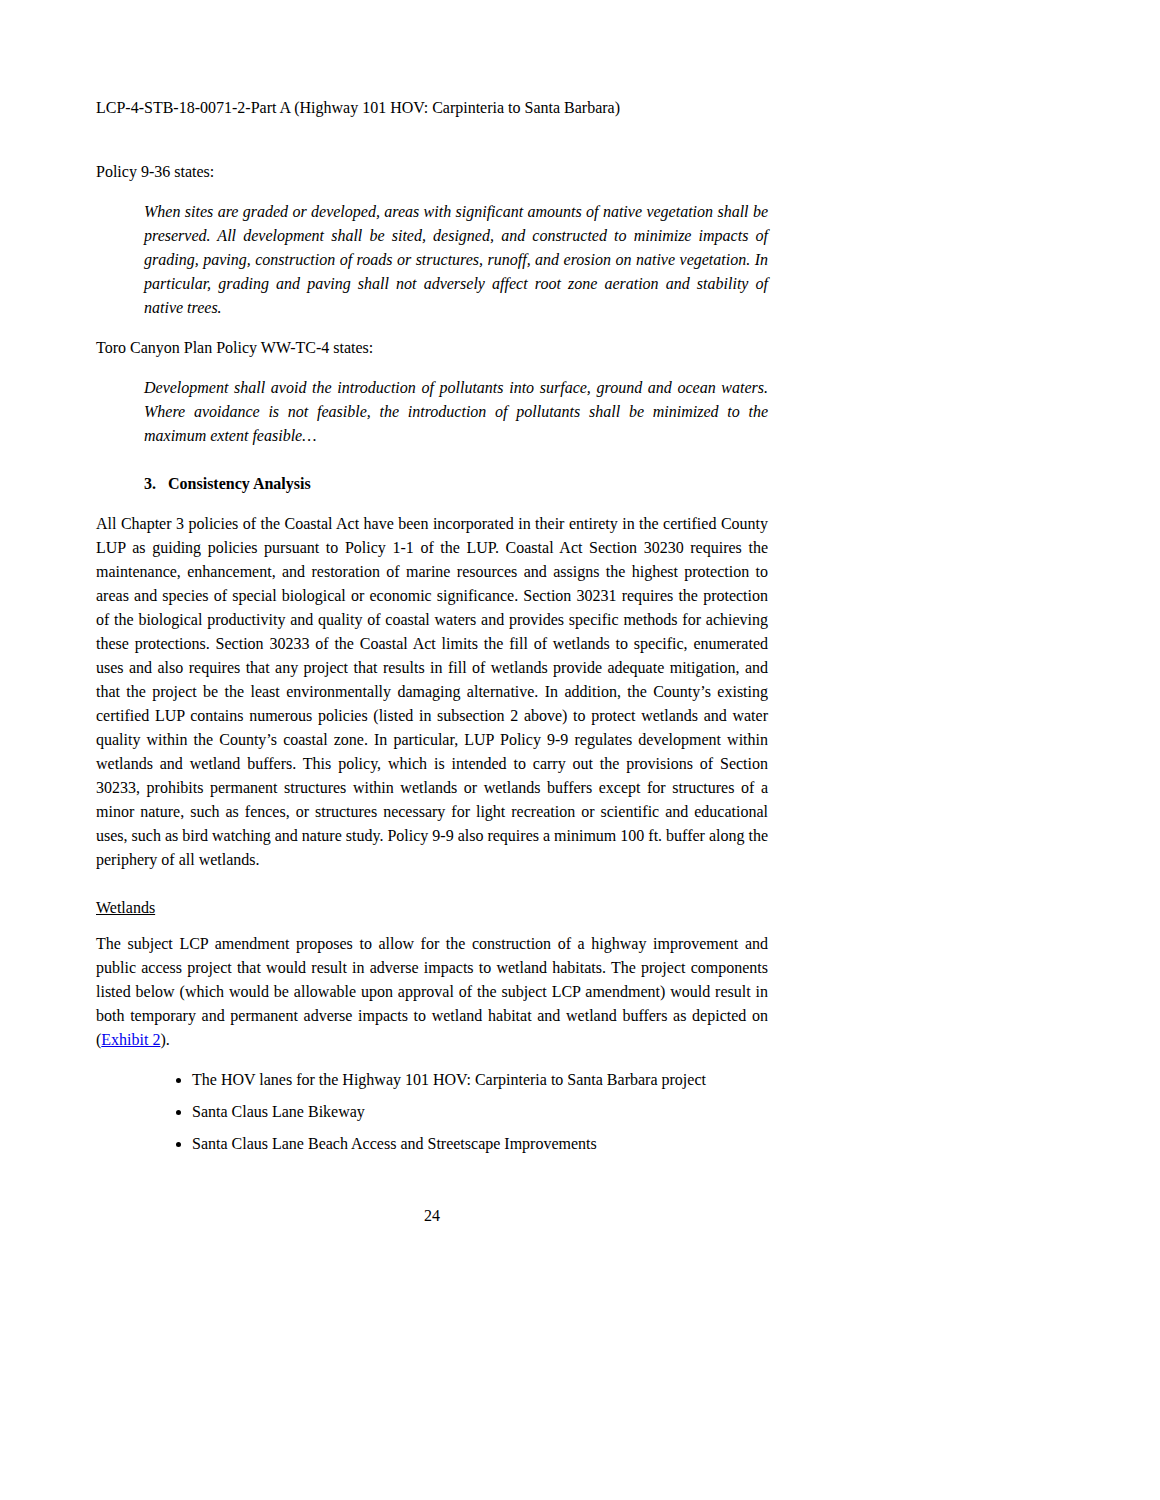LCP-4-STB-18-0071-2-Part A (Highway 101 HOV: Carpinteria to Santa Barbara)
Policy 9-36 states:
When sites are graded or developed, areas with significant amounts of native vegetation shall be preserved. All development shall be sited, designed, and constructed to minimize impacts of grading, paving, construction of roads or structures, runoff, and erosion on native vegetation. In particular, grading and paving shall not adversely affect root zone aeration and stability of native trees.
Toro Canyon Plan Policy WW-TC-4 states:
Development shall avoid the introduction of pollutants into surface, ground and ocean waters. Where avoidance is not feasible, the introduction of pollutants shall be minimized to the maximum extent feasible…
3. Consistency Analysis
All Chapter 3 policies of the Coastal Act have been incorporated in their entirety in the certified County LUP as guiding policies pursuant to Policy 1-1 of the LUP. Coastal Act Section 30230 requires the maintenance, enhancement, and restoration of marine resources and assigns the highest protection to areas and species of special biological or economic significance. Section 30231 requires the protection of the biological productivity and quality of coastal waters and provides specific methods for achieving these protections. Section 30233 of the Coastal Act limits the fill of wetlands to specific, enumerated uses and also requires that any project that results in fill of wetlands provide adequate mitigation, and that the project be the least environmentally damaging alternative. In addition, the County’s existing certified LUP contains numerous policies (listed in subsection 2 above) to protect wetlands and water quality within the County’s coastal zone. In particular, LUP Policy 9-9 regulates development within wetlands and wetland buffers. This policy, which is intended to carry out the provisions of Section 30233, prohibits permanent structures within wetlands or wetlands buffers except for structures of a minor nature, such as fences, or structures necessary for light recreation or scientific and educational uses, such as bird watching and nature study. Policy 9-9 also requires a minimum 100 ft. buffer along the periphery of all wetlands.
Wetlands
The subject LCP amendment proposes to allow for the construction of a highway improvement and public access project that would result in adverse impacts to wetland habitats. The project components listed below (which would be allowable upon approval of the subject LCP amendment) would result in both temporary and permanent adverse impacts to wetland habitat and wetland buffers as depicted on (Exhibit 2).
The HOV lanes for the Highway 101 HOV: Carpinteria to Santa Barbara project
Santa Claus Lane Bikeway
Santa Claus Lane Beach Access and Streetscape Improvements
24